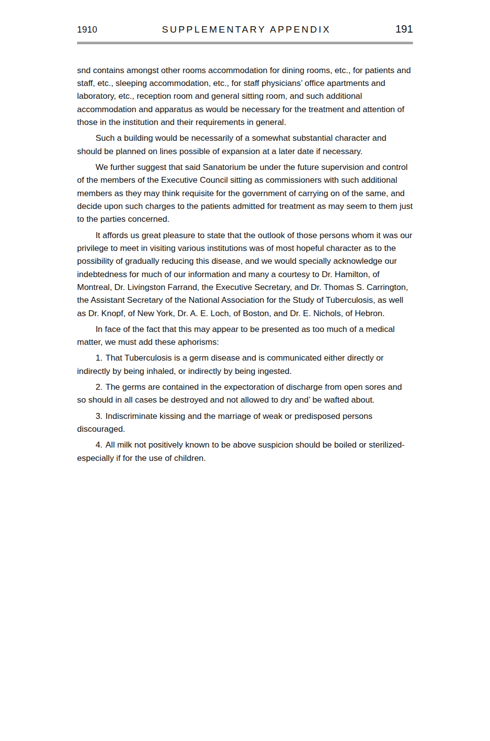1910 SUPPLEMENTARY APPENDIX 191
snd contains amongst other rooms accommodation for dining rooms, etc., for patients and staff, etc., sleeping accommodation, etc., for staff physicians’ office apartments and laboratory, etc., reception room and general sitting room, and such additional accommodation and apparatus as would be necessary for the treatment and attention of those in the institution and their requirements in general.
Such a building would be necessarily of a somewhat substantial character and should be planned on lines possible of expansion at a later date if necessary.
We further suggest that said Sanatorium be under the future supervision and control of the members of the Executive Council sitting as commissioners with such additional members as they may think requisite for the government of carrying on of the same, and decide upon such charges to the patients admitted for treatment as may seem to them just to the parties concerned.
It affords us great pleasure to state that the outlook of those persons whom it was our privilege to meet in visiting various institutions was of most hopeful character as to the possibility of gradually reducing this disease, and we would specially acknowledge our indebtedness for much of our information and many a courtesy to Dr. Hamilton, of Montreal, Dr. Livingston Farrand, the Executive Secretary, and Dr. Thomas S. Carrington, the Assistant Secretary of the National Association for the Study of Tuberculosis, as well as Dr. Knopf, of New York, Dr. A. E. Loch, of Boston, and Dr. E. Nichols, of Hebron.
In face of the fact that this may appear to be presented as too much of a medical matter, we must add these aphorisms:
1. That Tuberculosis is a germ disease and is communicated either directly or indirectly by being inhaled, or indirectly by being ingested.
2. The germs are contained in the expectoration of discharge from open sores and so should in all cases be destroyed and not allowed to dry and’ be wafted about.
3. Indiscriminate kissing and the marriage of weak or predisposed persons discouraged.
4. All milk not positively known to be above suspicion should be boiled or sterilized-especially if for the use of children.